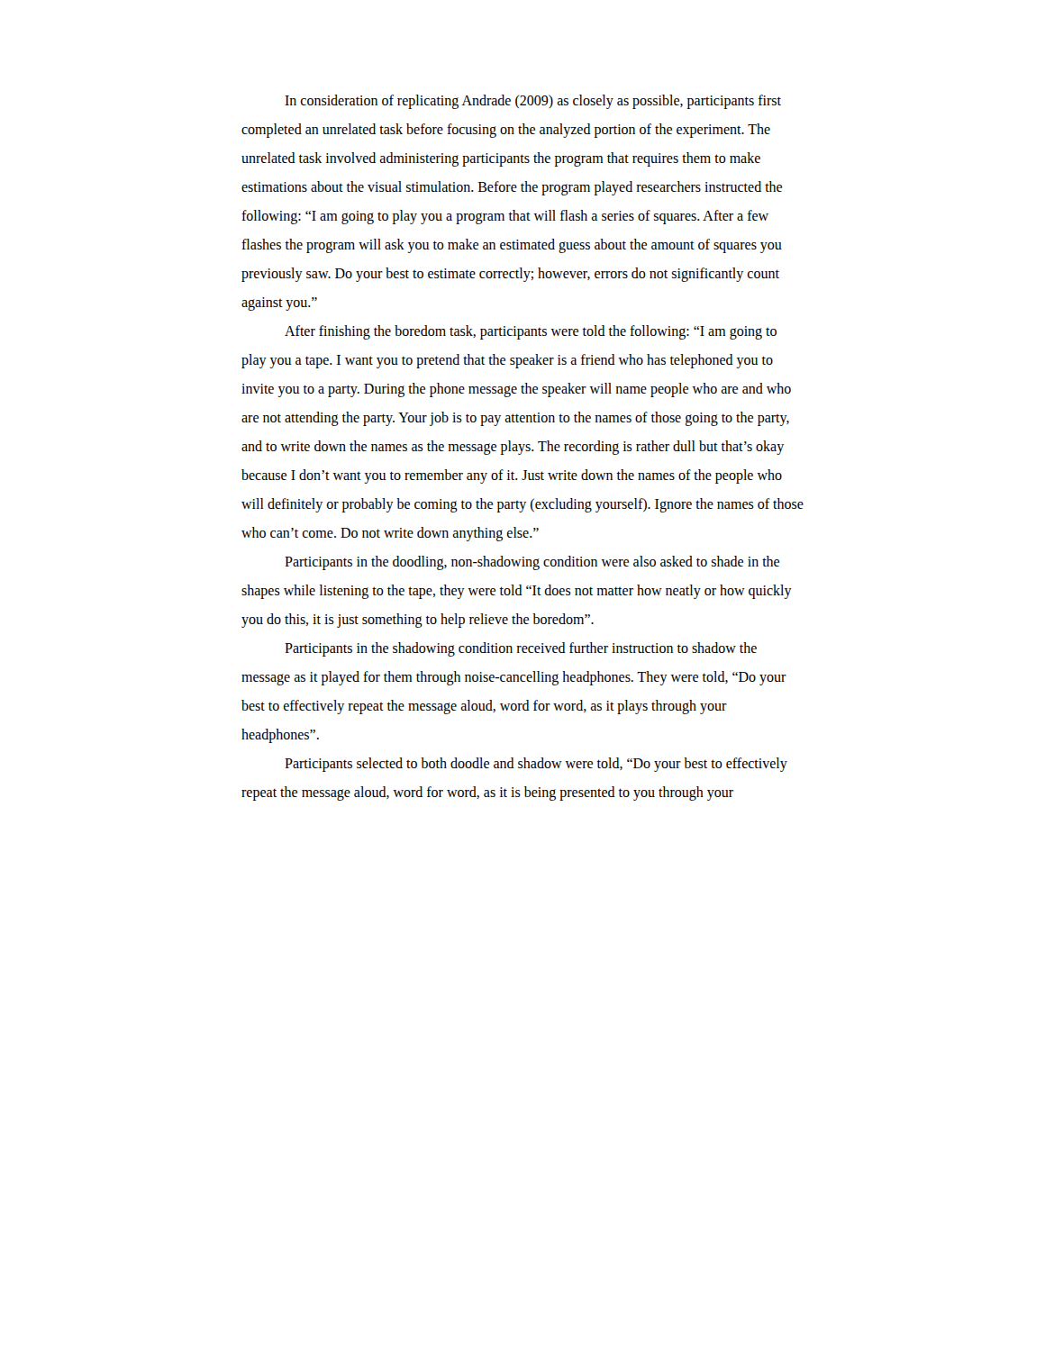In consideration of replicating Andrade (2009) as closely as possible, participants first completed an unrelated task before focusing on the analyzed portion of the experiment. The unrelated task involved administering participants the program that requires them to make estimations about the visual stimulation. Before the program played researchers instructed the following: “I am going to play you a program that will flash a series of squares. After a few flashes the program will ask you to make an estimated guess about the amount of squares you previously saw. Do your best to estimate correctly; however, errors do not significantly count against you.”
After finishing the boredom task, participants were told the following: “I am going to play you a tape. I want you to pretend that the speaker is a friend who has telephoned you to invite you to a party. During the phone message the speaker will name people who are and who are not attending the party. Your job is to pay attention to the names of those going to the party, and to write down the names as the message plays. The recording is rather dull but that’s okay because I don’t want you to remember any of it. Just write down the names of the people who will definitely or probably be coming to the party (excluding yourself). Ignore the names of those who can’t come. Do not write down anything else.”
Participants in the doodling, non-shadowing condition were also asked to shade in the shapes while listening to the tape, they were told “It does not matter how neatly or how quickly you do this, it is just something to help relieve the boredom”.
Participants in the shadowing condition received further instruction to shadow the message as it played for them through noise-cancelling headphones. They were told, “Do your best to effectively repeat the message aloud, word for word, as it plays through your headphones”.
Participants selected to both doodle and shadow were told, “Do your best to effectively repeat the message aloud, word for word, as it is being presented to you through your